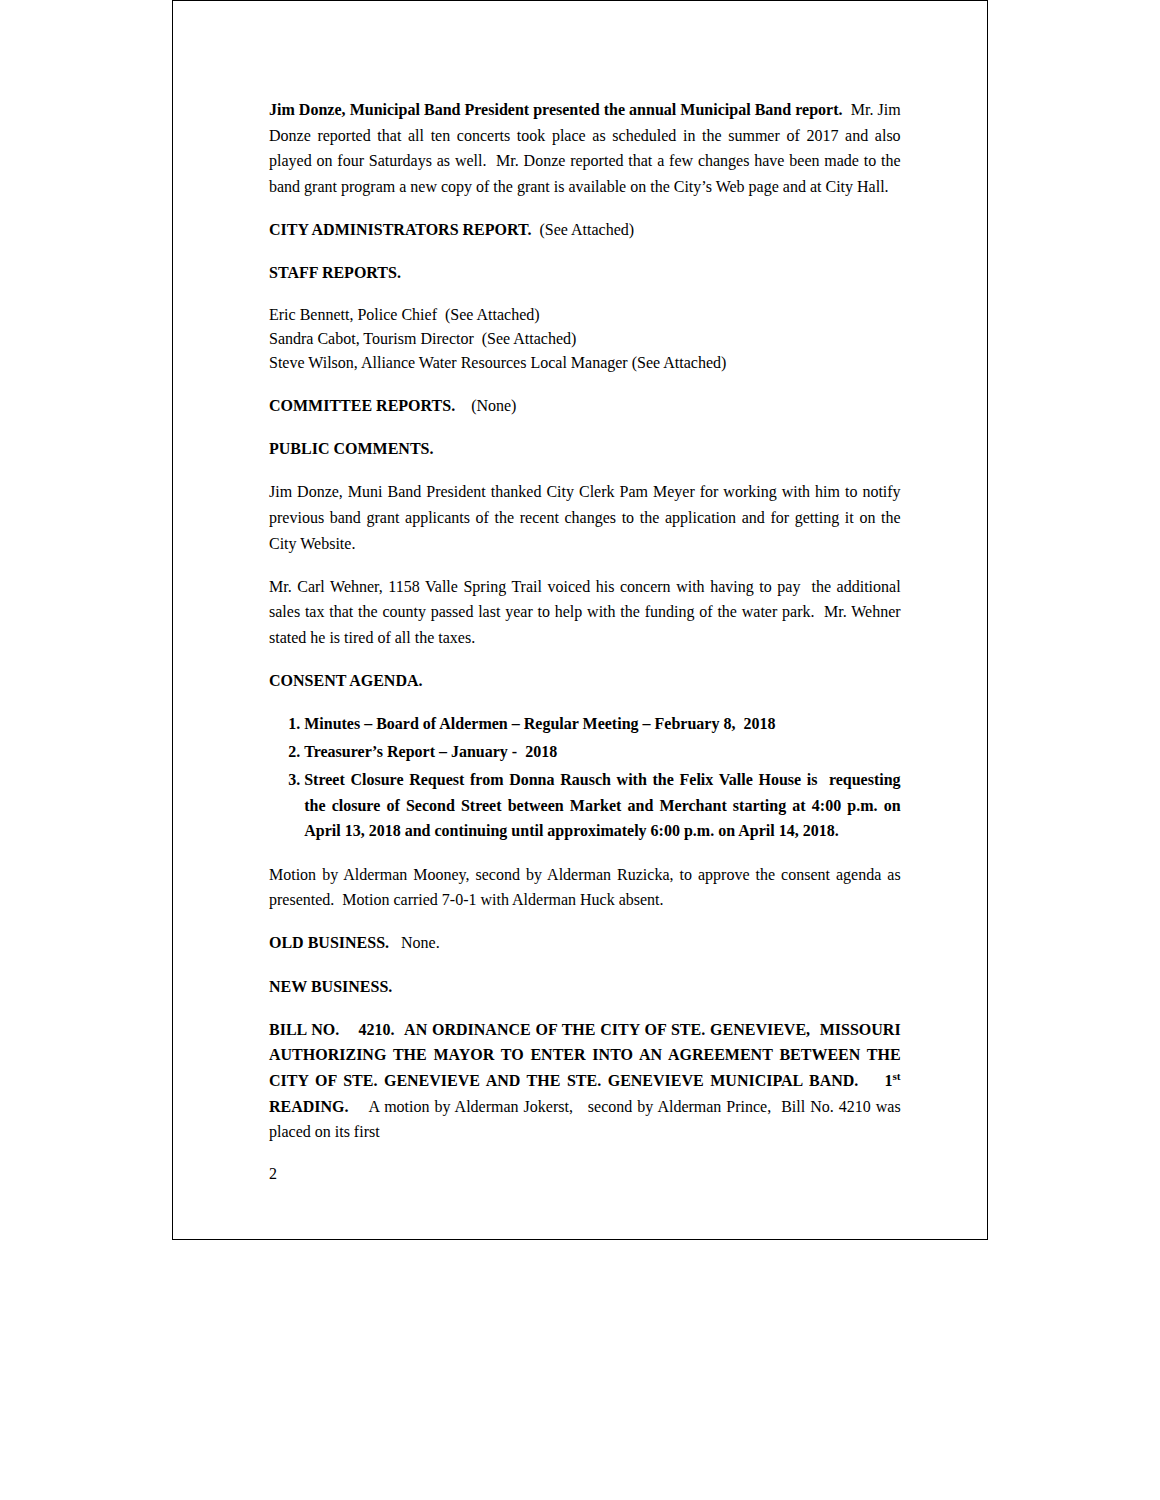Jim Donze, Municipal Band President presented the annual Municipal Band report. Mr. Jim Donze reported that all ten concerts took place as scheduled in the summer of 2017 and also played on four Saturdays as well. Mr. Donze reported that a few changes have been made to the band grant program a new copy of the grant is available on the City’s Web page and at City Hall.
CITY ADMINISTRATORS REPORT. (See Attached)
STAFF REPORTS.
Eric Bennett, Police Chief (See Attached)
Sandra Cabot, Tourism Director (See Attached)
Steve Wilson, Alliance Water Resources Local Manager (See Attached)
COMMITTEE REPORTS. (None)
PUBLIC COMMENTS.
Jim Donze, Muni Band President thanked City Clerk Pam Meyer for working with him to notify previous band grant applicants of the recent changes to the application and for getting it on the City Website.
Mr. Carl Wehner, 1158 Valle Spring Trail voiced his concern with having to pay the additional sales tax that the county passed last year to help with the funding of the water park. Mr. Wehner stated he is tired of all the taxes.
CONSENT AGENDA.
Minutes – Board of Aldermen – Regular Meeting – February 8, 2018
Treasurer’s Report – January - 2018
Street Closure Request from Donna Rausch with the Felix Valle House is requesting the closure of Second Street between Market and Merchant starting at 4:00 p.m. on April 13, 2018 and continuing until approximately 6:00 p.m. on April 14, 2018.
Motion by Alderman Mooney, second by Alderman Ruzicka, to approve the consent agenda as presented. Motion carried 7-0-1 with Alderman Huck absent.
OLD BUSINESS. None.
NEW BUSINESS.
BILL NO. 4210. AN ORDINANCE OF THE CITY OF STE. GENEVIEVE, MISSOURI AUTHORIZING THE MAYOR TO ENTER INTO AN AGREEMENT BETWEEN THE CITY OF STE. GENEVIEVE AND THE STE. GENEVIEVE MUNICIPAL BAND. 1st READING. A motion by Alderman Jokerst, second by Alderman Prince, Bill No. 4210 was placed on its first
2